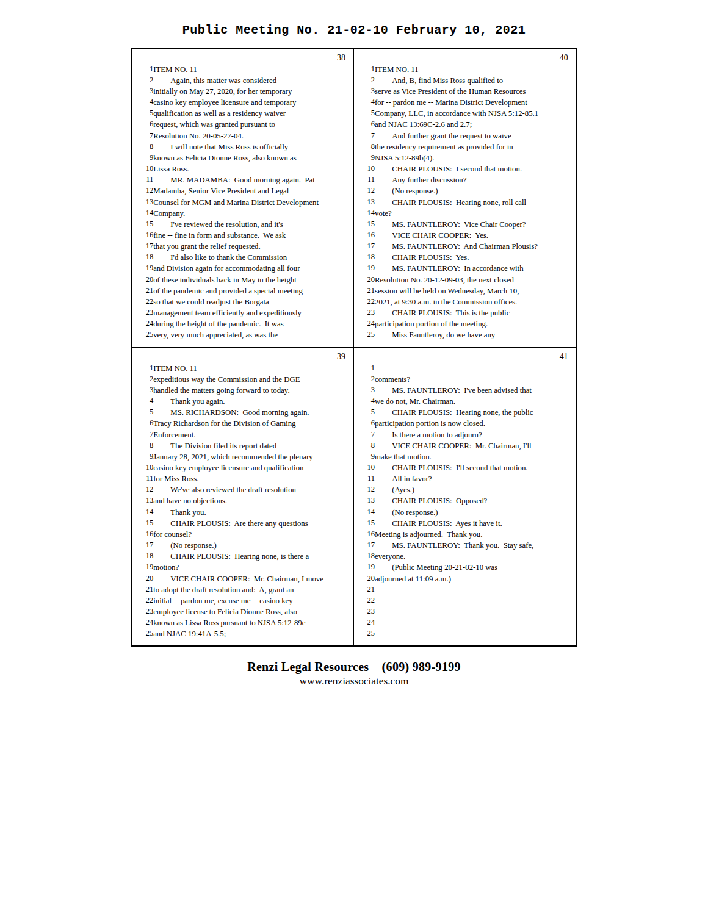Public Meeting No. 21-02-10 February 10, 2021
38
| 1 | ITEM NO. 11 |
| 2 | Again, this matter was considered |
| 3 | initially on May 27, 2020, for her temporary |
| 4 | casino key employee licensure and temporary |
| 5 | qualification as well as a residency waiver |
| 6 | request, which was granted pursuant to |
| 7 | Resolution No. 20-05-27-04. |
| 8 | I will note that Miss Ross is officially |
| 9 | known as Felicia Dionne Ross, also known as |
| 10 | Lissa Ross. |
| 11 | MR. MADAMBA: Good morning again. Pat |
| 12 | Madamba, Senior Vice President and Legal |
| 13 | Counsel for MGM and Marina District Development |
| 14 | Company. |
| 15 | I've reviewed the resolution, and it's |
| 16 | fine -- fine in form and substance. We ask |
| 17 | that you grant the relief requested. |
| 18 | I'd also like to thank the Commission |
| 19 | and Division again for accommodating all four |
| 20 | of these individuals back in May in the height |
| 21 | of the pandemic and provided a special meeting |
| 22 | so that we could readjust the Borgata |
| 23 | management team efficiently and expeditiously |
| 24 | during the height of the pandemic. It was |
| 25 | very, very much appreciated, as was the |
40
| 1 | ITEM NO. 11 |
| 2 | And, B, find Miss Ross qualified to |
| 3 | serve as Vice President of the Human Resources |
| 4 | for -- pardon me -- Marina District Development |
| 5 | Company, LLC, in accordance with NJSA 5:12-85.1 |
| 6 | and NJAC 13:69C-2.6 and 2.7; |
| 7 | And further grant the request to waive |
| 8 | the residency requirement as provided for in |
| 9 | NJSA 5:12-89b(4). |
| 10 | CHAIR PLOUSIS: I second that motion. |
| 11 | Any further discussion? |
| 12 | (No response.) |
| 13 | CHAIR PLOUSIS: Hearing none, roll call |
| 14 | vote? |
| 15 | MS. FAUNTLEROY: Vice Chair Cooper? |
| 16 | VICE CHAIR COOPER: Yes. |
| 17 | MS. FAUNTLEROY: And Chairman Plousis? |
| 18 | CHAIR PLOUSIS: Yes. |
| 19 | MS. FAUNTLEROY: In accordance with |
| 20 | Resolution No. 20-12-09-03, the next closed |
| 21 | session will be held on Wednesday, March 10, |
| 22 | 2021, at 9:30 a.m. in the Commission offices. |
| 23 | CHAIR PLOUSIS: This is the public |
| 24 | participation portion of the meeting. |
| 25 | Miss Fauntleroy, do we have any |
39
| 1 | ITEM NO. 11 |
| 2 | expeditious way the Commission and the DGE |
| 3 | handled the matters going forward to today. |
| 4 | Thank you again. |
| 5 | MS. RICHARDSON: Good morning again. |
| 6 | Tracy Richardson for the Division of Gaming |
| 7 | Enforcement. |
| 8 | The Division filed its report dated |
| 9 | January 28, 2021, which recommended the plenary |
| 10 | casino key employee licensure and qualification |
| 11 | for Miss Ross. |
| 12 | We've also reviewed the draft resolution |
| 13 | and have no objections. |
| 14 | Thank you. |
| 15 | CHAIR PLOUSIS: Are there any questions |
| 16 | for counsel? |
| 17 | (No response.) |
| 18 | CHAIR PLOUSIS: Hearing none, is there a |
| 19 | motion? |
| 20 | VICE CHAIR COOPER: Mr. Chairman, I move |
| 21 | to adopt the draft resolution and: A, grant an |
| 22 | initial -- pardon me, excuse me -- casino key |
| 23 | employee license to Felicia Dionne Ross, also |
| 24 | known as Lissa Ross pursuant to NJSA 5:12-89e |
| 25 | and NJAC 19:41A-5.5; |
41
| 1 | |
| 2 | comments? |
| 3 | MS. FAUNTLEROY: I've been advised that |
| 4 | we do not, Mr. Chairman. |
| 5 | CHAIR PLOUSIS: Hearing none, the public |
| 6 | participation portion is now closed. |
| 7 | Is there a motion to adjourn? |
| 8 | VICE CHAIR COOPER: Mr. Chairman, I'll |
| 9 | make that motion. |
| 10 | CHAIR PLOUSIS: I'll second that motion. |
| 11 | All in favor? |
| 12 | (Ayes.) |
| 13 | CHAIR PLOUSIS: Opposed? |
| 14 | (No response.) |
| 15 | CHAIR PLOUSIS: Ayes it have it. |
| 16 | Meeting is adjourned. Thank you. |
| 17 | MS. FAUNTLEROY: Thank you. Stay safe, |
| 18 | everyone. |
| 19 | (Public Meeting 20-21-02-10 was |
| 20 | adjourned at 11:09 a.m.) |
| 21 | - - - |
| 22 | |
| 23 | |
| 24 | |
| 25 | |
Renzi Legal Resources (609) 989-9199
www.renziassociates.com